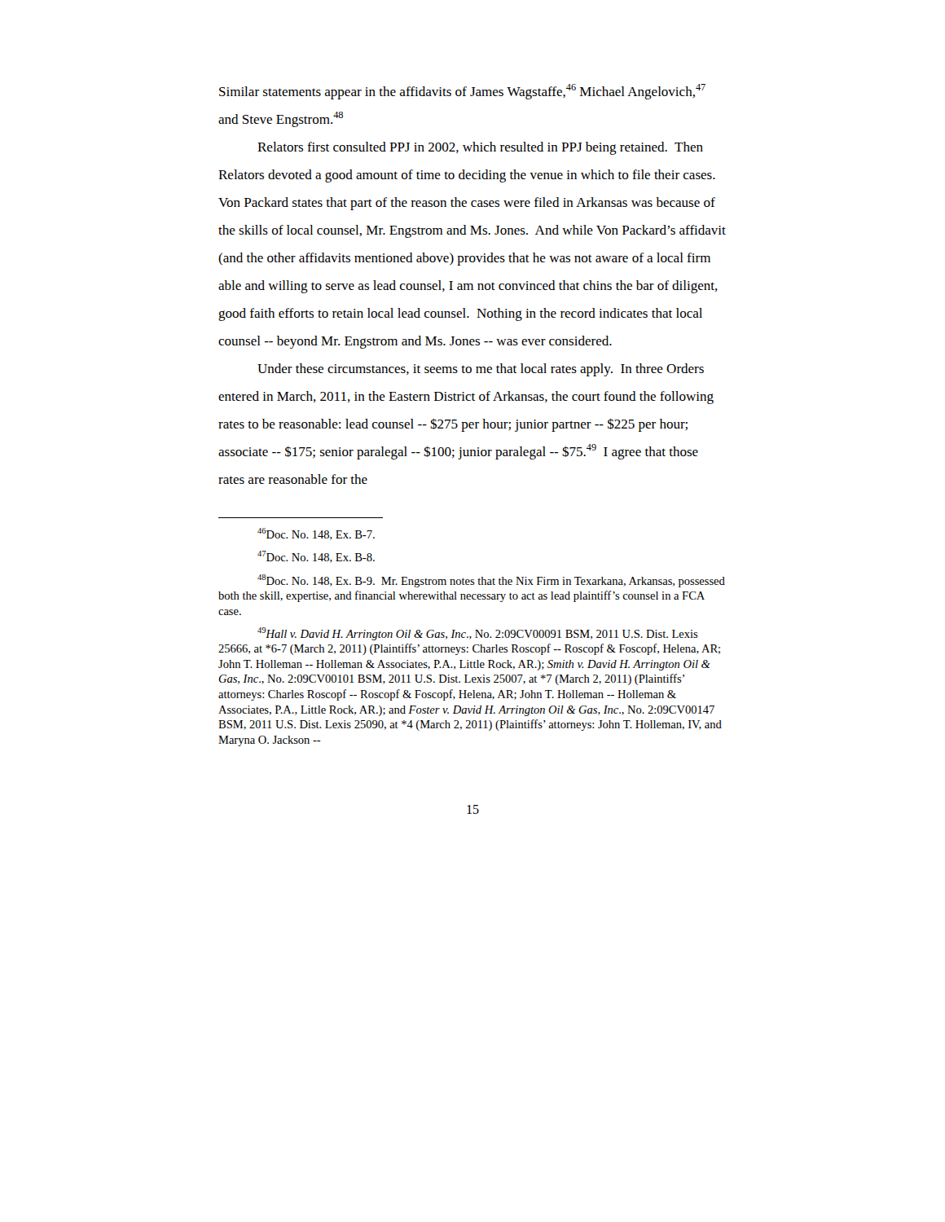Similar statements appear in the affidavits of James Wagstaffe,46 Michael Angelovich,47 and Steve Engstrom.48
Relators first consulted PPJ in 2002, which resulted in PPJ being retained. Then Relators devoted a good amount of time to deciding the venue in which to file their cases. Von Packard states that part of the reason the cases were filed in Arkansas was because of the skills of local counsel, Mr. Engstrom and Ms. Jones. And while Von Packard’s affidavit (and the other affidavits mentioned above) provides that he was not aware of a local firm able and willing to serve as lead counsel, I am not convinced that chins the bar of diligent, good faith efforts to retain local lead counsel. Nothing in the record indicates that local counsel -- beyond Mr. Engstrom and Ms. Jones -- was ever considered.
Under these circumstances, it seems to me that local rates apply. In three Orders entered in March, 2011, in the Eastern District of Arkansas, the court found the following rates to be reasonable: lead counsel -- $275 per hour; junior partner -- $225 per hour; associate -- $175; senior paralegal -- $100; junior paralegal -- $75.49 I agree that those rates are reasonable for the
46Doc. No. 148, Ex. B-7.
47Doc. No. 148, Ex. B-8.
48Doc. No. 148, Ex. B-9. Mr. Engstrom notes that the Nix Firm in Texarkana, Arkansas, possessed both the skill, expertise, and financial wherewithal necessary to act as lead plaintiff’s counsel in a FCA case.
49Hall v. David H. Arrington Oil & Gas, Inc., No. 2:09CV00091 BSM, 2011 U.S. Dist. Lexis 25666, at *6-7 (March 2, 2011) (Plaintiffs’ attorneys: Charles Roscopf -- Roscopf & Foscopf, Helena, AR; John T. Holleman -- Holleman & Associates, P.A., Little Rock, AR.); Smith v. David H. Arrington Oil & Gas, Inc., No. 2:09CV00101 BSM, 2011 U.S. Dist. Lexis 25007, at *7 (March 2, 2011) (Plaintiffs’ attorneys: Charles Roscopf -- Roscopf & Foscopf, Helena, AR; John T. Holleman -- Holleman & Associates, P.A., Little Rock, AR.); and Foster v. David H. Arrington Oil & Gas, Inc., No. 2:09CV00147 BSM, 2011 U.S. Dist. Lexis 25090, at *4 (March 2, 2011) (Plaintiffs’ attorneys: John T. Holleman, IV, and Maryna O. Jackson --
15